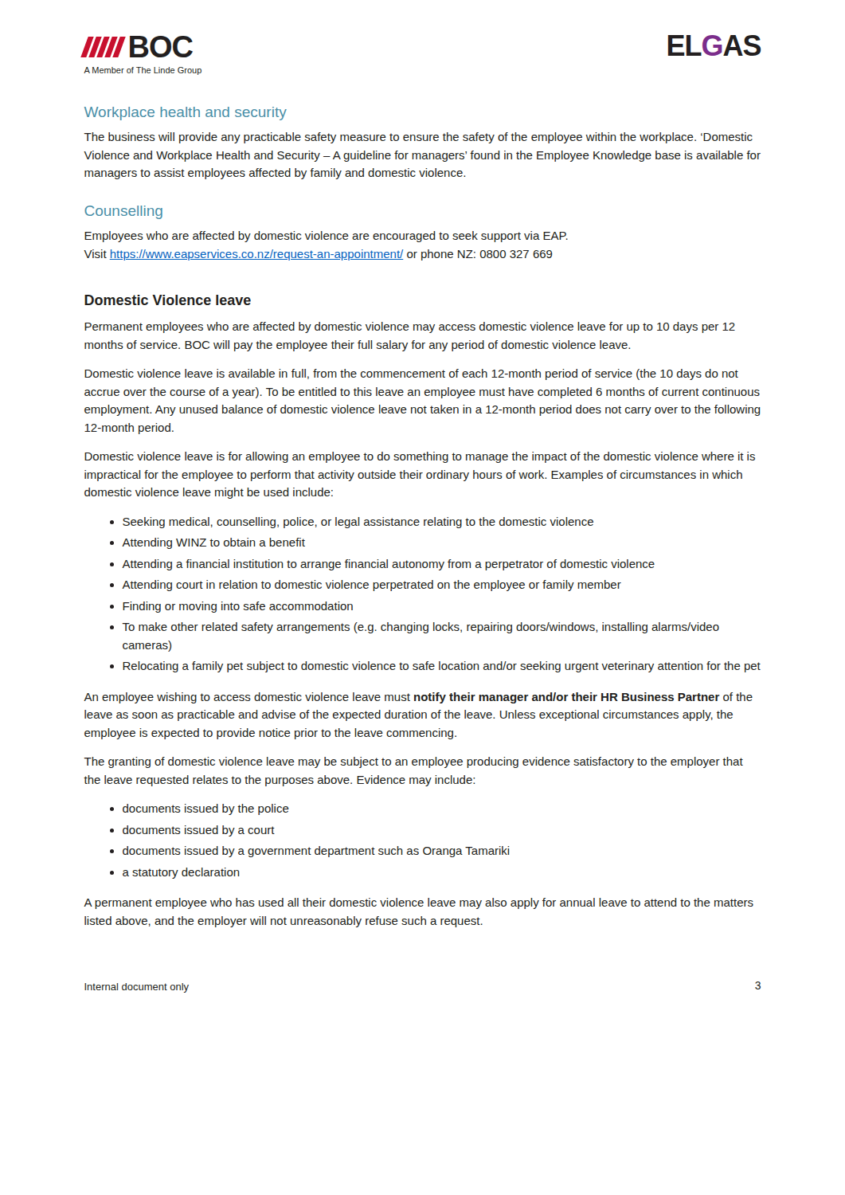BOC
A Member of The Linde Group
ELGAS
Workplace health and security
The business will provide any practicable safety measure to ensure the safety of the employee within the workplace. ‘Domestic Violence and Workplace Health and Security – A guideline for managers’ found in the Employee Knowledge base is available for managers to assist employees affected by family and domestic violence.
Counselling
Employees who are affected by domestic violence are encouraged to seek support via EAP.
Visit https://www.eapservices.co.nz/request-an-appointment/ or phone NZ: 0800 327 669
Domestic Violence leave
Permanent employees who are affected by domestic violence may access domestic violence leave for up to 10 days per 12 months of service. BOC will pay the employee their full salary for any period of domestic violence leave.
Domestic violence leave is available in full, from the commencement of each 12-month period of service (the 10 days do not accrue over the course of a year). To be entitled to this leave an employee must have completed 6 months of current continuous employment. Any unused balance of domestic violence leave not taken in a 12-month period does not carry over to the following 12-month period.
Domestic violence leave is for allowing an employee to do something to manage the impact of the domestic violence where it is impractical for the employee to perform that activity outside their ordinary hours of work. Examples of circumstances in which domestic violence leave might be used include:
Seeking medical, counselling, police, or legal assistance relating to the domestic violence
Attending WINZ to obtain a benefit
Attending a financial institution to arrange financial autonomy from a perpetrator of domestic violence
Attending court in relation to domestic violence perpetrated on the employee or family member
Finding or moving into safe accommodation
To make other related safety arrangements (e.g. changing locks, repairing doors/windows, installing alarms/video cameras)
Relocating a family pet subject to domestic violence to safe location and/or seeking urgent veterinary attention for the pet
An employee wishing to access domestic violence leave must notify their manager and/or their HR Business Partner of the leave as soon as practicable and advise of the expected duration of the leave. Unless exceptional circumstances apply, the employee is expected to provide notice prior to the leave commencing.
The granting of domestic violence leave may be subject to an employee producing evidence satisfactory to the employer that the leave requested relates to the purposes above. Evidence may include:
documents issued by the police
documents issued by a court
documents issued by a government department such as Oranga Tamariki
a statutory declaration
A permanent employee who has used all their domestic violence leave may also apply for annual leave to attend to the matters listed above, and the employer will not unreasonably refuse such a request.
Internal document only
3